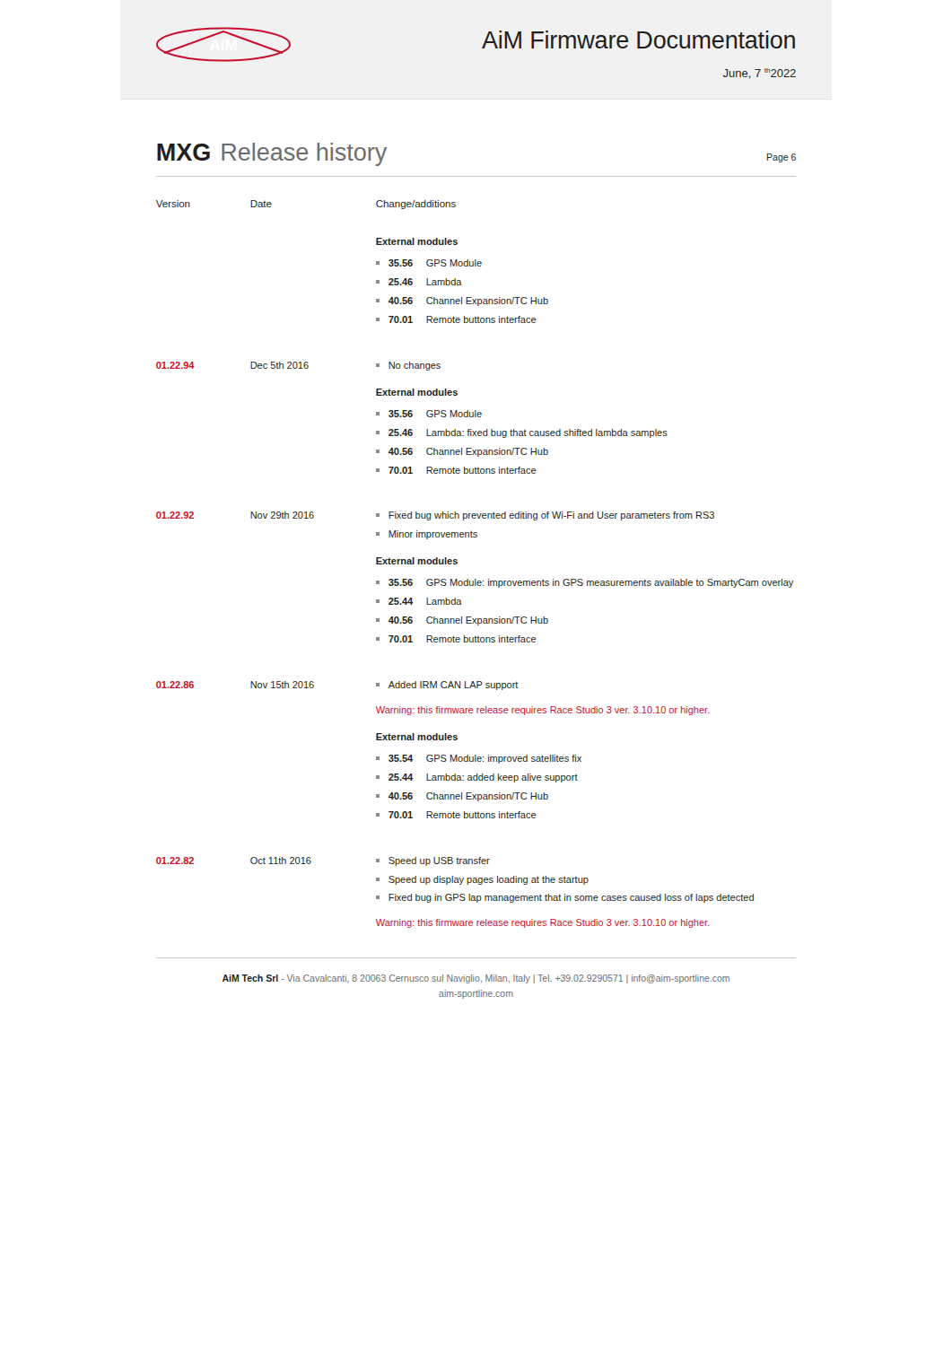AiM AiM AiM
AiM Firmware Documentation
June, 7 th2022
MXG Release history
Page 6
| Version | Date | Change/additions |
| --- | --- | --- |
| | | External modules 35.56 GPS Module 25.46 Lambda 40.56 Channel Expansion/TC Hub 70.01 Remote buttons interface |
| 01.22.94 | Dec 5th 2016 | No changes External modules 35.56 GPS Module 25.46 Lambda: fixed bug that caused shifted lambda samples 40.56 Channel Expansion/TC Hub 70.01 Remote buttons interface |
| 01.22.92 | Nov 29th 2016 | Fixed bug which prevented editing of Wi-Fi and User parameters from RS3 Minor improvements External modules 35.56 GPS Module: improvements in GPS measurements available to SmartyCam overlay 25.44 Lambda 40.56 Channel Expansion/TC Hub 70.01 Remote buttons interface |
| 01.22.86 | Nov 15th 2016 | Added IRM CAN LAP support Warning: this firmware release requires Race Studio 3 ver. 3.10.10 or higher. External modules 35.54 GPS Module: improved satellites fix 25.44 Lambda: added keep alive support 40.56 Channel Expansion/TC Hub 70.01 Remote buttons interface |
| 01.22.82 | Oct 11th 2016 | Speed up USB transfer Speed up display pages loading at the startup Fixed bug in GPS lap management that in some cases caused loss of laps detected Warning: this firmware release requires Race Studio 3 ver. 3.10.10 or higher. |
AiM Tech Srl - Via Cavalcanti, 8 20063 Cernusco sul Naviglio, Milan, Italy | Tel. +39.02.9290571 | info@aim-sportline.com
aim-sportline.com